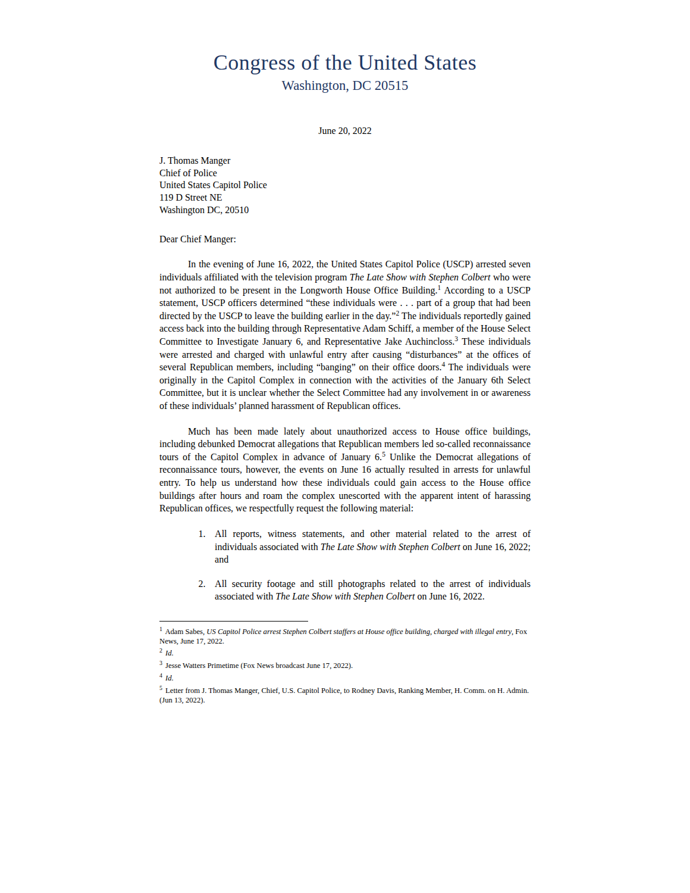Congress of the United States
Washington, DC 20515
June 20, 2022
J. Thomas Manger
Chief of Police
United States Capitol Police
119 D Street NE
Washington DC, 20510
Dear Chief Manger:
In the evening of June 16, 2022, the United States Capitol Police (USCP) arrested seven individuals affiliated with the television program The Late Show with Stephen Colbert who were not authorized to be present in the Longworth House Office Building.1 According to a USCP statement, USCP officers determined “these individuals were . . . part of a group that had been directed by the USCP to leave the building earlier in the day.”2 The individuals reportedly gained access back into the building through Representative Adam Schiff, a member of the House Select Committee to Investigate January 6, and Representative Jake Auchincloss.3 These individuals were arrested and charged with unlawful entry after causing “disturbances” at the offices of several Republican members, including “banging” on their office doors.4 The individuals were originally in the Capitol Complex in connection with the activities of the January 6th Select Committee, but it is unclear whether the Select Committee had any involvement in or awareness of these individuals’ planned harassment of Republican offices.
Much has been made lately about unauthorized access to House office buildings, including debunked Democrat allegations that Republican members led so-called reconnaissance tours of the Capitol Complex in advance of January 6.5 Unlike the Democrat allegations of reconnaissance tours, however, the events on June 16 actually resulted in arrests for unlawful entry. To help us understand how these individuals could gain access to the House office buildings after hours and roam the complex unescorted with the apparent intent of harassing Republican offices, we respectfully request the following material:
All reports, witness statements, and other material related to the arrest of individuals associated with The Late Show with Stephen Colbert on June 16, 2022; and
All security footage and still photographs related to the arrest of individuals associated with The Late Show with Stephen Colbert on June 16, 2022.
1 Adam Sabes, US Capitol Police arrest Stephen Colbert staffers at House office building, charged with illegal entry, Fox News, June 17, 2022.
2 Id.
3 Jesse Watters Primetime (Fox News broadcast June 17, 2022).
4 Id.
5 Letter from J. Thomas Manger, Chief, U.S. Capitol Police, to Rodney Davis, Ranking Member, H. Comm. on H. Admin. (Jun 13, 2022).